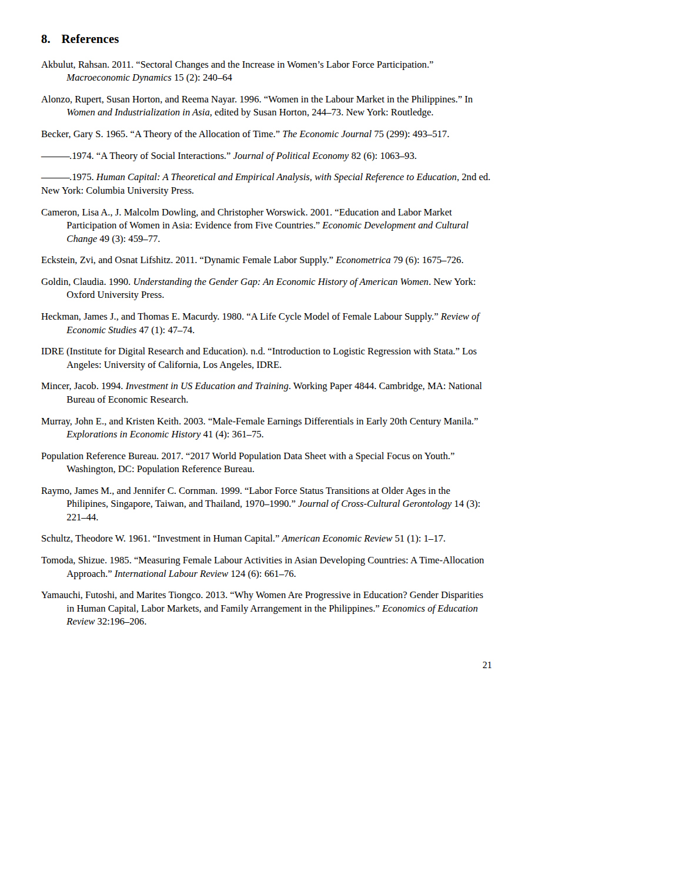8. References
Akbulut, Rahsan. 2011. “Sectoral Changes and the Increase in Women’s Labor Force Participation.” Macroeconomic Dynamics 15 (2): 240–64
Alonzo, Rupert, Susan Horton, and Reema Nayar. 1996. “Women in the Labour Market in the Philippines.” In Women and Industrialization in Asia, edited by Susan Horton, 244–73. New York: Routledge.
Becker, Gary S. 1965. “A Theory of the Allocation of Time.” The Economic Journal 75 (299): 493–517.
———.1974. “A Theory of Social Interactions.” Journal of Political Economy 82 (6): 1063–93.
———.1975. Human Capital: A Theoretical and Empirical Analysis, with Special Reference to Education, 2nd ed. New York: Columbia University Press.
Cameron, Lisa A., J. Malcolm Dowling, and Christopher Worswick. 2001. “Education and Labor Market Participation of Women in Asia: Evidence from Five Countries.” Economic Development and Cultural Change 49 (3): 459–77.
Eckstein, Zvi, and Osnat Lifshitz. 2011. “Dynamic Female Labor Supply.” Econometrica 79 (6): 1675–726.
Goldin, Claudia. 1990. Understanding the Gender Gap: An Economic History of American Women. New York: Oxford University Press.
Heckman, James J., and Thomas E. Macurdy. 1980. “A Life Cycle Model of Female Labour Supply.” Review of Economic Studies 47 (1): 47–74.
IDRE (Institute for Digital Research and Education). n.d. “Introduction to Logistic Regression with Stata.” Los Angeles: University of California, Los Angeles, IDRE.
Mincer, Jacob. 1994. Investment in US Education and Training. Working Paper 4844. Cambridge, MA: National Bureau of Economic Research.
Murray, John E., and Kristen Keith. 2003. “Male-Female Earnings Differentials in Early 20th Century Manila.” Explorations in Economic History 41 (4): 361–75.
Population Reference Bureau. 2017. “2017 World Population Data Sheet with a Special Focus on Youth.” Washington, DC: Population Reference Bureau.
Raymo, James M., and Jennifer C. Cornman. 1999. “Labor Force Status Transitions at Older Ages in the Philipines, Singapore, Taiwan, and Thailand, 1970–1990.” Journal of Cross-Cultural Gerontology 14 (3): 221–44.
Schultz, Theodore W. 1961. “Investment in Human Capital.” American Economic Review 51 (1): 1–17.
Tomoda, Shizue. 1985. “Measuring Female Labour Activities in Asian Developing Countries: A Time-Allocation Approach.” International Labour Review 124 (6): 661–76.
Yamauchi, Futoshi, and Marites Tiongco. 2013. “Why Women Are Progressive in Education? Gender Disparities in Human Capital, Labor Markets, and Family Arrangement in the Philippines.” Economics of Education Review 32:196–206.
21